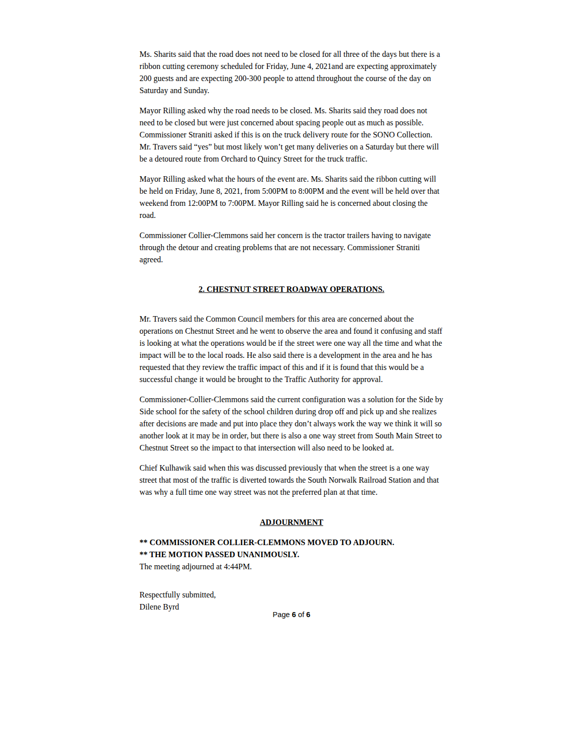Ms. Sharits said that the road does not need to be closed for all three of the days but there is a ribbon cutting ceremony scheduled for Friday, June 4, 2021and are expecting approximately 200 guests and are expecting 200-300 people to attend throughout the course of the day on Saturday and Sunday.
Mayor Rilling asked why the road needs to be closed. Ms. Sharits said they road does not need to be closed but were just concerned about spacing people out as much as possible. Commissioner Straniti asked if this is on the truck delivery route for the SONO Collection. Mr. Travers said “yes” but most likely won’t get many deliveries on a Saturday but there will be a detoured route from Orchard to Quincy Street for the truck traffic.
Mayor Rilling asked what the hours of the event are. Ms. Sharits said the ribbon cutting will be held on Friday, June 8, 2021, from 5:00PM to 8:00PM and the event will be held over that weekend from 12:00PM to 7:00PM. Mayor Rilling said he is concerned about closing the road.
Commissioner Collier-Clemmons said her concern is the tractor trailers having to navigate through the detour and creating problems that are not necessary. Commissioner Straniti agreed.
2. CHESTNUT STREET ROADWAY OPERATIONS.
Mr. Travers said the Common Council members for this area are concerned about the operations on Chestnut Street and he went to observe the area and found it confusing and staff is looking at what the operations would be if the street were one way all the time and what the impact will be to the local roads. He also said there is a development in the area and he has requested that they review the traffic impact of this and if it is found that this would be a successful change it would be brought to the Traffic Authority for approval.
Commissioner-Collier-Clemmons said the current configuration was a solution for the Side by Side school for the safety of the school children during drop off and pick up and she realizes after decisions are made and put into place they don’t always work the way we think it will so another look at it may be in order, but there is also a one way street from South Main Street to Chestnut Street so the impact to that intersection will also need to be looked at.
Chief Kulhawik said when this was discussed previously that when the street is a one way street that most of the traffic is diverted towards the South Norwalk Railroad Station and that was why a full time one way street was not the preferred plan at that time.
ADJOURNMENT
** COMMISSIONER COLLIER-CLEMMONS MOVED TO ADJOURN.
** THE MOTION PASSED UNANIMOUSLY.
The meeting adjourned at 4:44PM.
Respectfully submitted,
Dilene Byrd
Page 6 of 6